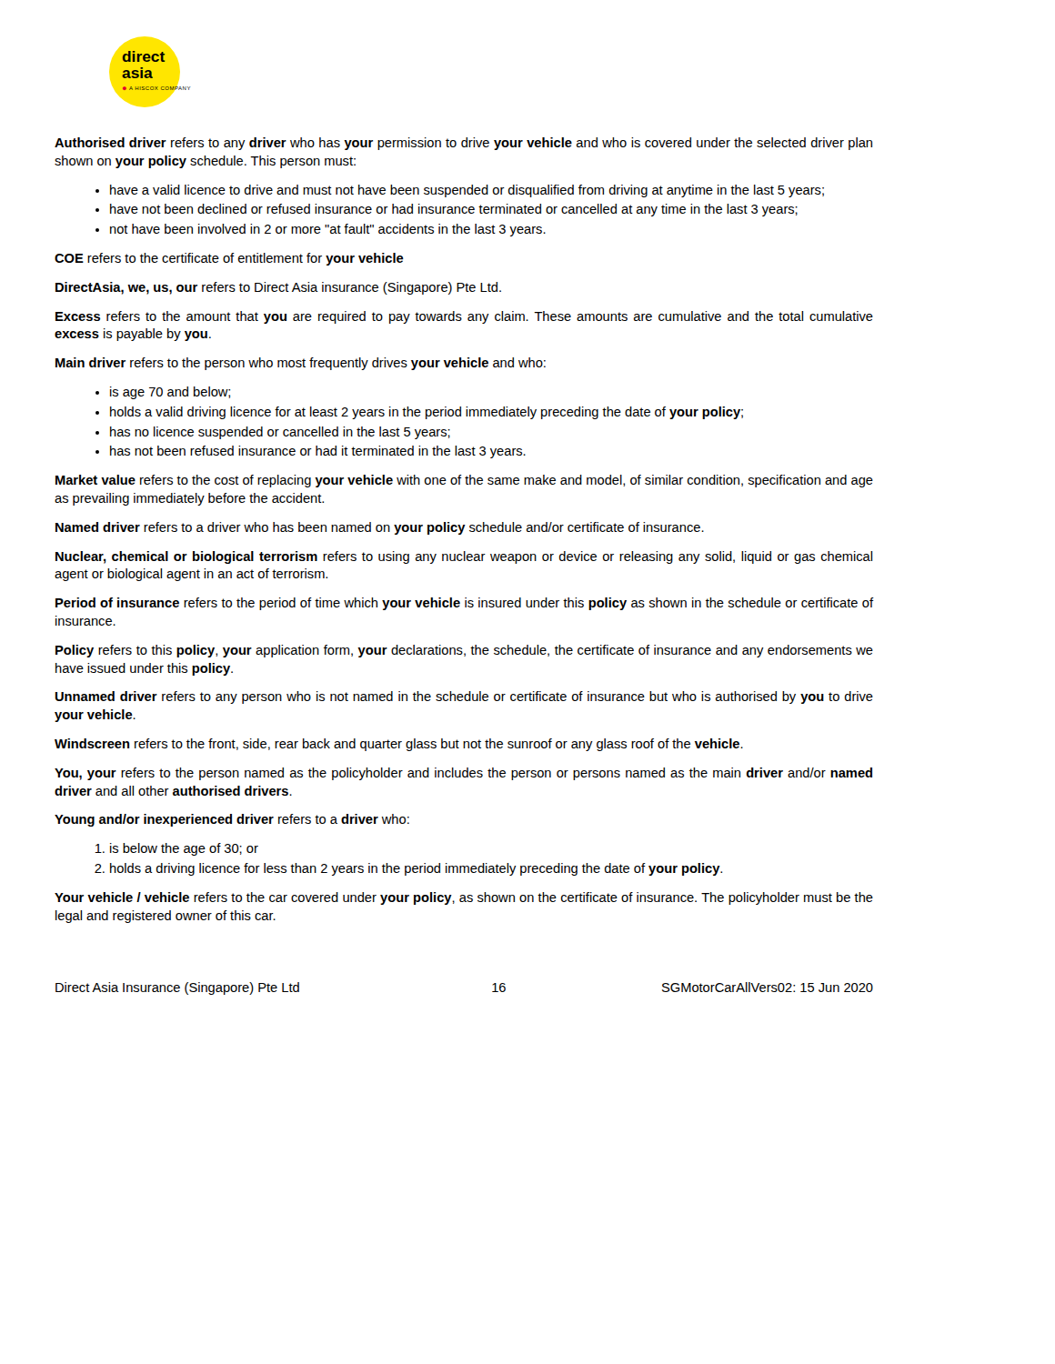direct asia ● A HISCOX COMPANY
Authorised driver refers to any driver who has your permission to drive your vehicle and who is covered under the selected driver plan shown on your policy schedule. This person must:
have a valid licence to drive and must not have been suspended or disqualified from driving at anytime in the last 5 years;
have not been declined or refused insurance or had insurance terminated or cancelled at any time in the last 3 years;
not have been involved in 2 or more "at fault" accidents in the last 3 years.
COE refers to the certificate of entitlement for your vehicle
DirectAsia, we, us, our refers to Direct Asia insurance (Singapore) Pte Ltd.
Excess refers to the amount that you are required to pay towards any claim. These amounts are cumulative and the total cumulative excess is payable by you.
Main driver refers to the person who most frequently drives your vehicle and who:
is age 70 and below;
holds a valid driving licence for at least 2 years in the period immediately preceding the date of your policy;
has no licence suspended or cancelled in the last 5 years;
has not been refused insurance or had it terminated in the last 3 years.
Market value refers to the cost of replacing your vehicle with one of the same make and model, of similar condition, specification and age as prevailing immediately before the accident.
Named driver refers to a driver who has been named on your policy schedule and/or certificate of insurance.
Nuclear, chemical or biological terrorism refers to using any nuclear weapon or device or releasing any solid, liquid or gas chemical agent or biological agent in an act of terrorism.
Period of insurance refers to the period of time which your vehicle is insured under this policy as shown in the schedule or certificate of insurance.
Policy refers to this policy, your application form, your declarations, the schedule, the certificate of insurance and any endorsements we have issued under this policy.
Unnamed driver refers to any person who is not named in the schedule or certificate of insurance but who is authorised by you to drive your vehicle.
Windscreen refers to the front, side, rear back and quarter glass but not the sunroof or any glass roof of the vehicle.
You, your refers to the person named as the policyholder and includes the person or persons named as the main driver and/or named driver and all other authorised drivers.
Young and/or inexperienced driver refers to a driver who:
is below the age of 30; or
holds a driving licence for less than 2 years in the period immediately preceding the date of your policy.
Your vehicle / vehicle refers to the car covered under your policy, as shown on the certificate of insurance. The policyholder must be the legal and registered owner of this car.
Direct Asia Insurance (Singapore) Pte Ltd
16
SGMotorCarAllVers02: 15 Jun 2020